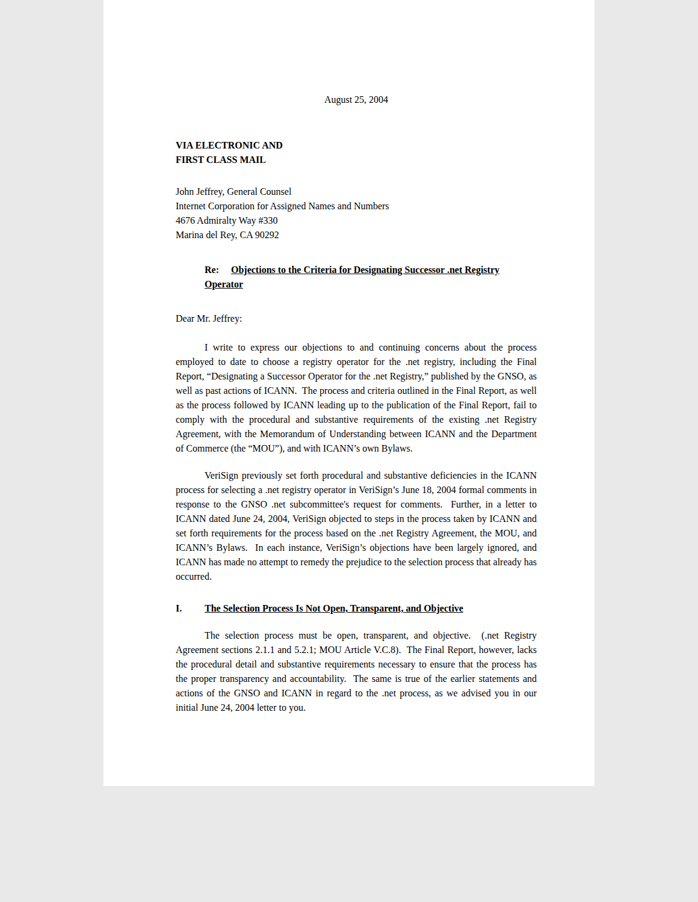August 25, 2004
VIA ELECTRONIC AND
FIRST CLASS MAIL
John Jeffrey, General Counsel
Internet Corporation for Assigned Names and Numbers
4676 Admiralty Way #330
Marina del Rey, CA 90292
Re: Objections to the Criteria for Designating Successor .net Registry Operator
Dear Mr. Jeffrey:
I write to express our objections to and continuing concerns about the process employed to date to choose a registry operator for the .net registry, including the Final Report, “Designating a Successor Operator for the .net Registry,” published by the GNSO, as well as past actions of ICANN. The process and criteria outlined in the Final Report, as well as the process followed by ICANN leading up to the publication of the Final Report, fail to comply with the procedural and substantive requirements of the existing .net Registry Agreement, with the Memorandum of Understanding between ICANN and the Department of Commerce (the “MOU”), and with ICANN’s own Bylaws.
VeriSign previously set forth procedural and substantive deficiencies in the ICANN process for selecting a .net registry operator in VeriSign’s June 18, 2004 formal comments in response to the GNSO .net subcommittee's request for comments. Further, in a letter to ICANN dated June 24, 2004, VeriSign objected to steps in the process taken by ICANN and set forth requirements for the process based on the .net Registry Agreement, the MOU, and ICANN’s Bylaws. In each instance, VeriSign’s objections have been largely ignored, and ICANN has made no attempt to remedy the prejudice to the selection process that already has occurred.
I. The Selection Process Is Not Open, Transparent, and Objective
The selection process must be open, transparent, and objective. (.net Registry Agreement sections 2.1.1 and 5.2.1; MOU Article V.C.8). The Final Report, however, lacks the procedural detail and substantive requirements necessary to ensure that the process has the proper transparency and accountability. The same is true of the earlier statements and actions of the GNSO and ICANN in regard to the .net process, as we advised you in our initial June 24, 2004 letter to you.